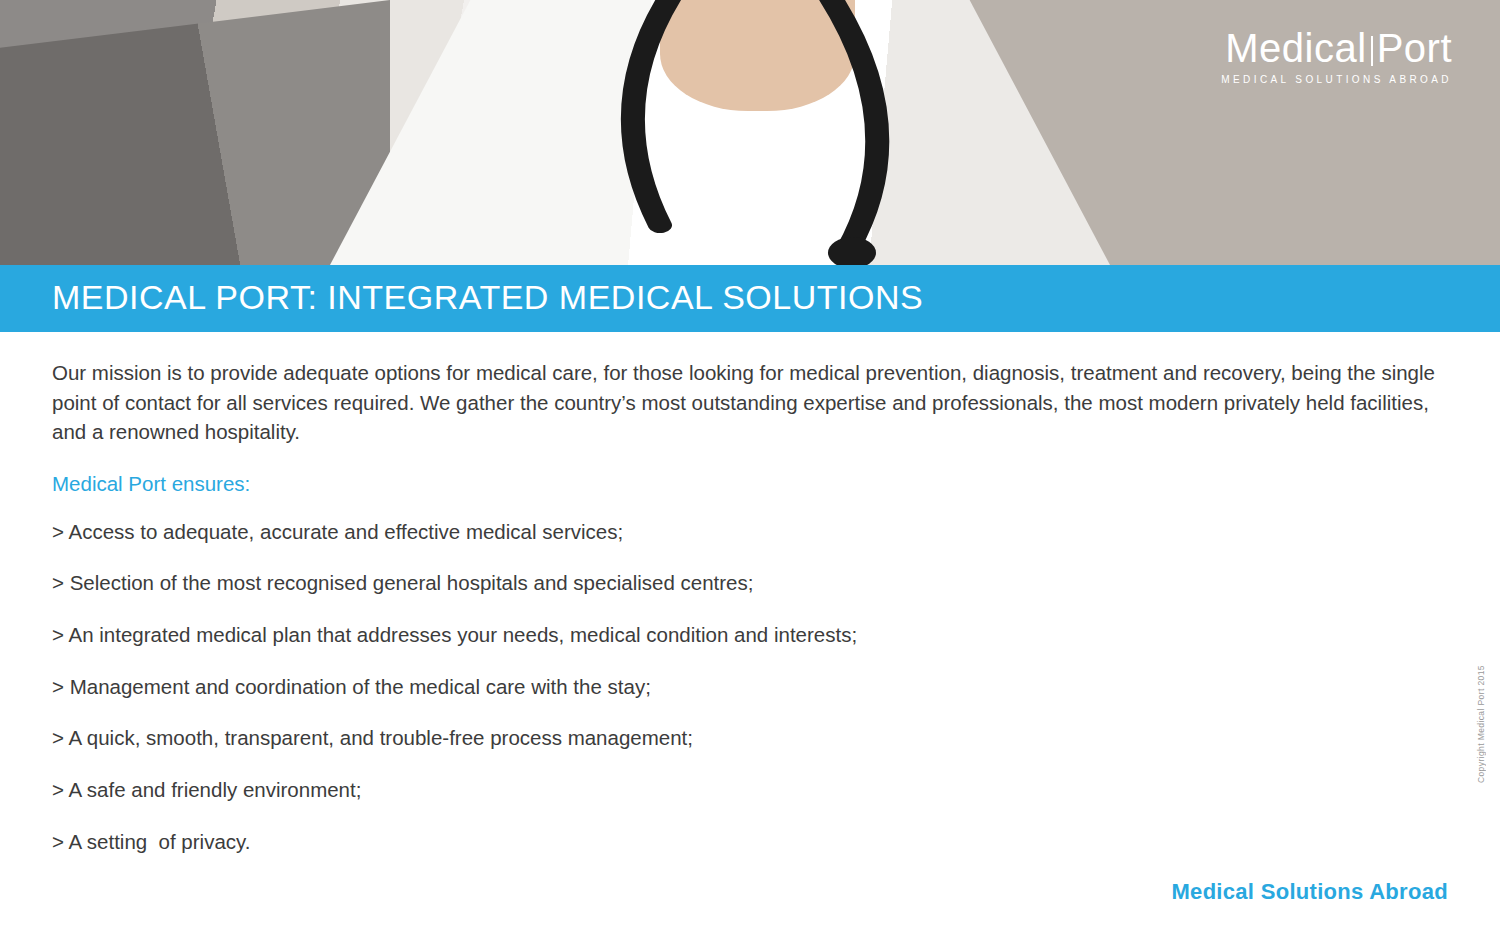Medical Port
Medical Solutions Abroad
Medical Port: Integrated Medical Solutions
Our mission is to provide adequate options for medical care, for those looking for medical prevention, diagnosis, treatment and recovery, being the single point of contact for all services required. We gather the country’s most outstanding expertise and professionals, the most modern privately held facilities, and a renowned hospitality.
Medical Port ensures:
Access to adequate, accurate and effective medical services;
Selection of the most recognised general hospitals and specialised centres;
An integrated medical plan that addresses your needs, medical condition and interests;
Management and coordination of the medical care with the stay;
A quick, smooth, transparent, and trouble-free process management;
A safe and friendly environment;
A setting of privacy.
Copyright Medical Port 2015
Medical Solutions Abroad